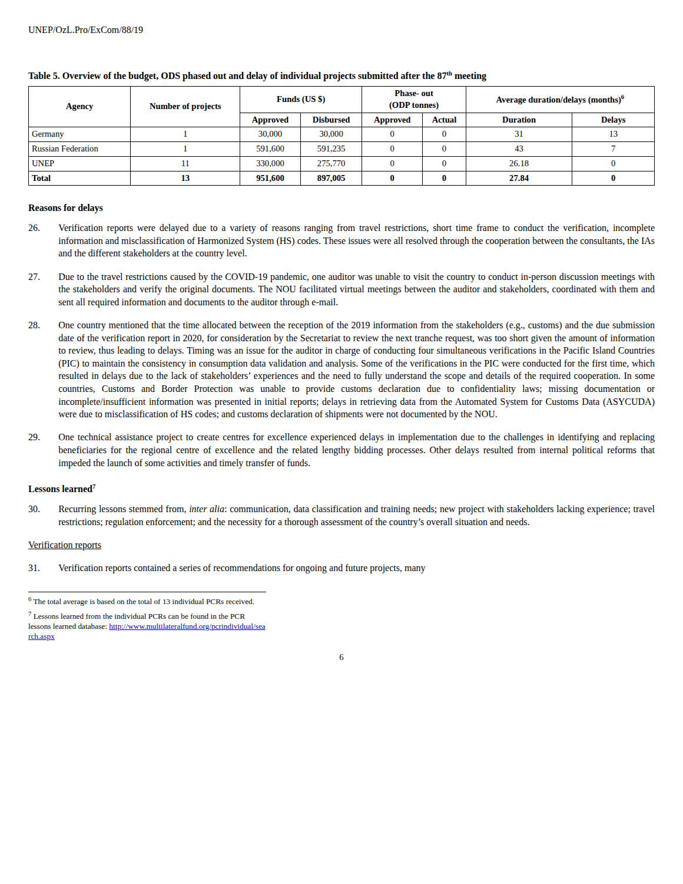UNEP/OzL.Pro/ExCom/88/19
Table 5. Overview of the budget, ODS phased out and delay of individual projects submitted after the 87th meeting
| Agency | Number of projects | Funds (US $) | Phase- out (ODP tonnes) | Average duration/delays (months) 6 |
| --- | --- | --- | --- | --- |
| Approved | Disbursed | Approved | Actual | Duration | Delays |
| Germany | 1 | 30,000 | 30,000 | 0 | 0 | 31 | 13 |
| Russian Federation | 1 | 591,600 | 591,235 | 0 | 0 | 43 | 7 |
| UNEP | 11 | 330,000 | 275,770 | 0 | 0 | 26.18 | 0 |
| Total | 13 | 951,600 | 897,005 | 0 | 0 | 27.84 | 0 |
Reasons for delays
26. Verification reports were delayed due to a variety of reasons ranging from travel restrictions, short time frame to conduct the verification, incomplete information and misclassification of Harmonized System (HS) codes. These issues were all resolved through the cooperation between the consultants, the IAs and the different stakeholders at the country level.
27. Due to the travel restrictions caused by the COVID-19 pandemic, one auditor was unable to visit the country to conduct in-person discussion meetings with the stakeholders and verify the original documents. The NOU facilitated virtual meetings between the auditor and stakeholders, coordinated with them and sent all required information and documents to the auditor through e-mail.
28. One country mentioned that the time allocated between the reception of the 2019 information from the stakeholders (e.g., customs) and the due submission date of the verification report in 2020, for consideration by the Secretariat to review the next tranche request, was too short given the amount of information to review, thus leading to delays. Timing was an issue for the auditor in charge of conducting four simultaneous verifications in the Pacific Island Countries (PIC) to maintain the consistency in consumption data validation and analysis. Some of the verifications in the PIC were conducted for the first time, which resulted in delays due to the lack of stakeholders’ experiences and the need to fully understand the scope and details of the required cooperation. In some countries, Customs and Border Protection was unable to provide customs declaration due to confidentiality laws; missing documentation or incomplete/insufficient information was presented in initial reports; delays in retrieving data from the Automated System for Customs Data (ASYCUDA) were due to misclassification of HS codes; and customs declaration of shipments were not documented by the NOU.
29. One technical assistance project to create centres for excellence experienced delays in implementation due to the challenges in identifying and replacing beneficiaries for the regional centre of excellence and the related lengthy bidding processes. Other delays resulted from internal political reforms that impeded the launch of some activities and timely transfer of funds.
Lessons learned7
30. Recurring lessons stemmed from, inter alia: communication, data classification and training needs; new project with stakeholders lacking experience; travel restrictions; regulation enforcement; and the necessity for a thorough assessment of the country’s overall situation and needs.
Verification reports
31. Verification reports contained a series of recommendations for ongoing and future projects, many
6 The total average is based on the total of 13 individual PCRs received.
7 Lessons learned from the individual PCRs can be found in the PCR lessons learned database: http://www.multilateralfund.org/pcrindividual/search.aspx
6